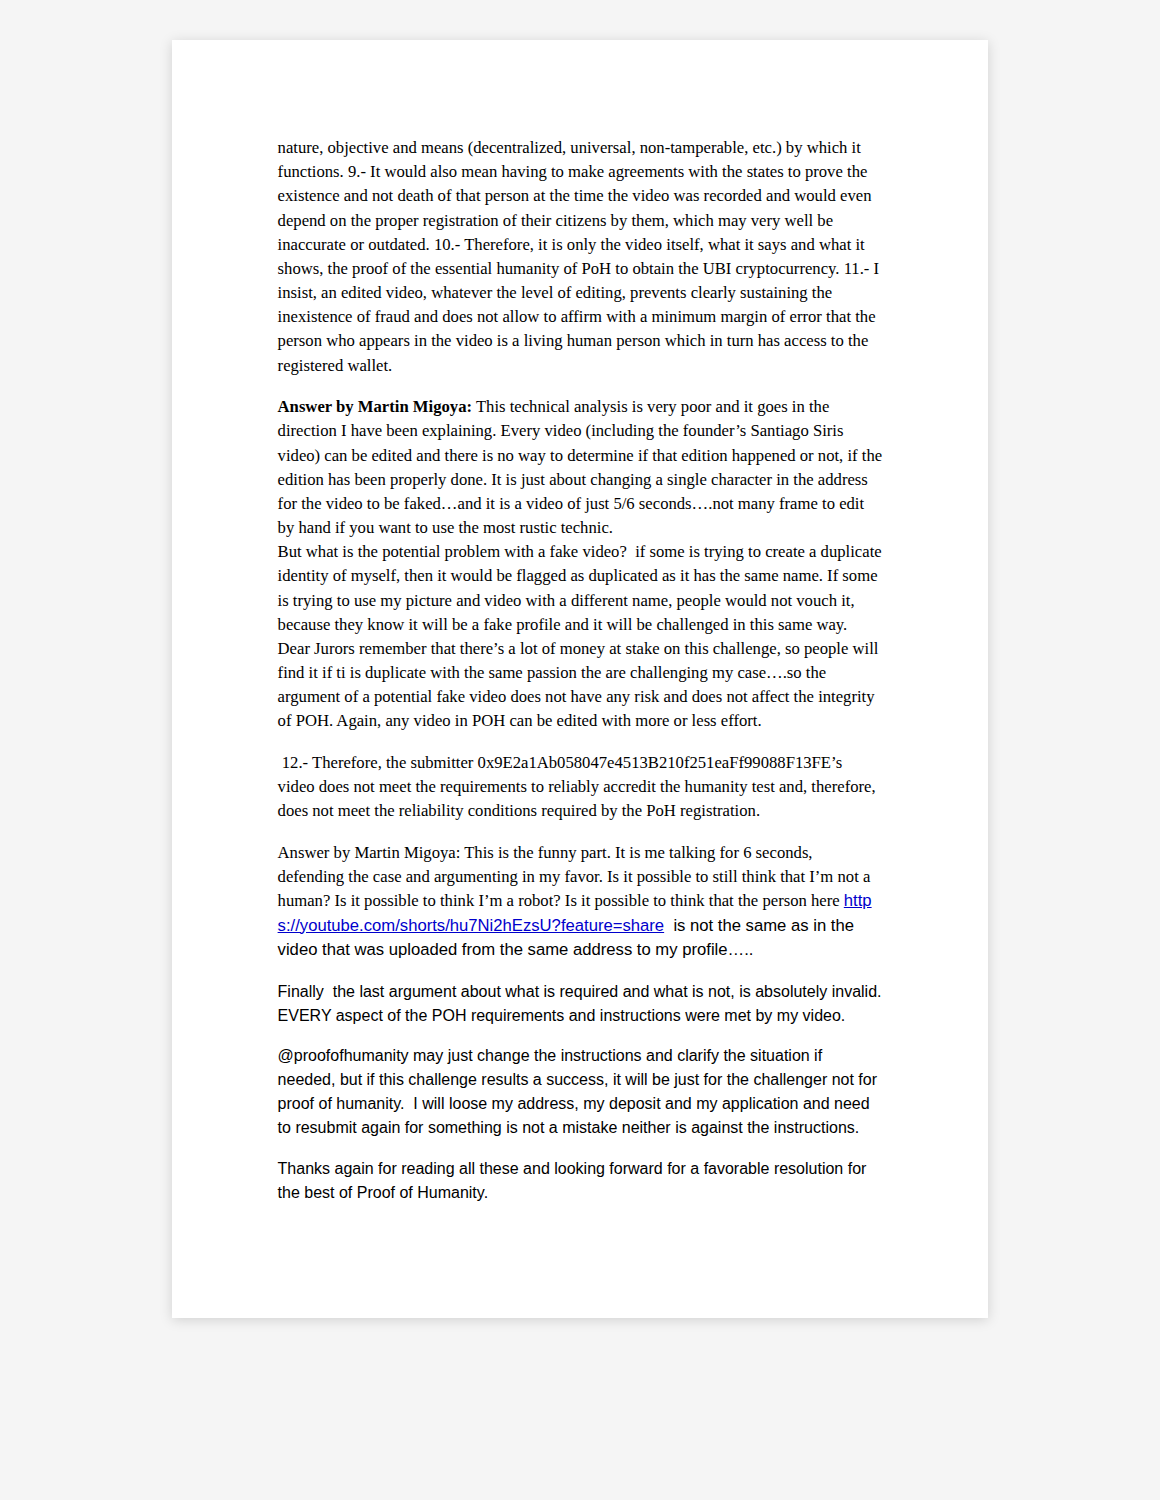nature, objective and means (decentralized, universal, non-tamperable, etc.) by which it functions. 9.- It would also mean having to make agreements with the states to prove the existence and not death of that person at the time the video was recorded and would even depend on the proper registration of their citizens by them, which may very well be inaccurate or outdated. 10.- Therefore, it is only the video itself, what it says and what it shows, the proof of the essential humanity of PoH to obtain the UBI cryptocurrency. 11.- I insist, an edited video, whatever the level of editing, prevents clearly sustaining the inexistence of fraud and does not allow to affirm with a minimum margin of error that the person who appears in the video is a living human person which in turn has access to the registered wallet.
Answer by Martin Migoya: This technical analysis is very poor and it goes in the direction I have been explaining. Every video (including the founder’s Santiago Siris video) can be edited and there is no way to determine if that edition happened or not, if the edition has been properly done. It is just about changing a single character in the address for the video to be faked…and it is a video of just 5/6 seconds….not many frame to edit by hand if you want to use the most rustic technic.
But what is the potential problem with a fake video? if some is trying to create a duplicate identity of myself, then it would be flagged as duplicated as it has the same name. If some is trying to use my picture and video with a different name, people would not vouch it, because they know it will be a fake profile and it will be challenged in this same way. Dear Jurors remember that there’s a lot of money at stake on this challenge, so people will find it if ti is duplicate with the same passion the are challenging my case….so the argument of a potential fake video does not have any risk and does not affect the integrity of POH. Again, any video in POH can be edited with more or less effort.
12.- Therefore, the submitter 0x9E2a1Ab058047e4513B210f251eaFf99088F13FE’s video does not meet the requirements to reliably accredit the humanity test and, therefore, does not meet the reliability conditions required by the PoH registration.
Answer by Martin Migoya: This is the funny part. It is me talking for 6 seconds, defending the case and argumenting in my favor. Is it possible to still think that I’m not a human? Is it possible to think I’m a robot? Is it possible to think that the person here https://youtube.com/shorts/hu7Ni2hEzsU?feature=share is not the same as in the video that was uploaded from the same address to my profile…..
Finally the last argument about what is required and what is not, is absolutely invalid. EVERY aspect of the POH requirements and instructions were met by my video.
@proofofhumanity may just change the instructions and clarify the situation if needed, but if this challenge results a success, it will be just for the challenger not for proof of humanity. I will loose my address, my deposit and my application and need to resubmit again for something is not a mistake neither is against the instructions.
Thanks again for reading all these and looking forward for a favorable resolution for the best of Proof of Humanity.